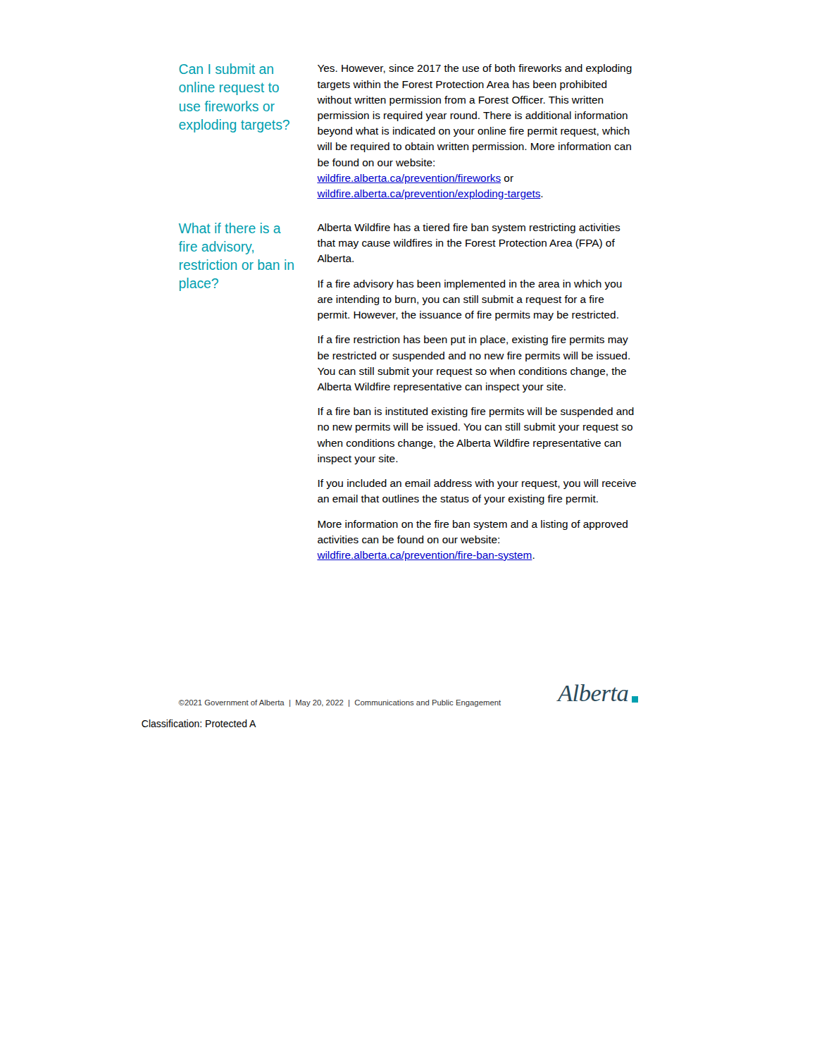Can I submit an online request to use fireworks or exploding targets?
Yes. However, since 2017 the use of both fireworks and exploding targets within the Forest Protection Area has been prohibited without written permission from a Forest Officer. This written permission is required year round. There is additional information beyond what is indicated on your online fire permit request, which will be required to obtain written permission. More information can be found on our website:
wildfire.alberta.ca/prevention/fireworks or
wildfire.alberta.ca/prevention/exploding-targets.
What if there is a fire advisory, restriction or ban in place?
Alberta Wildfire has a tiered fire ban system restricting activities that may cause wildfires in the Forest Protection Area (FPA) of Alberta.
If a fire advisory has been implemented in the area in which you are intending to burn, you can still submit a request for a fire permit. However, the issuance of fire permits may be restricted.
If a fire restriction has been put in place, existing fire permits may be restricted or suspended and no new fire permits will be issued. You can still submit your request so when conditions change, the Alberta Wildfire representative can inspect your site.
If a fire ban is instituted existing fire permits will be suspended and no new permits will be issued. You can still submit your request so when conditions change, the Alberta Wildfire representative can inspect your site.
If you included an email address with your request, you will receive an email that outlines the status of your existing fire permit.
More information on the fire ban system and a listing of approved activities can be found on our website: wildfire.alberta.ca/prevention/fire-ban-system.
©2021 Government of Alberta | May 20, 2022 | Communications and Public Engagement
Alberta
Classification: Protected A